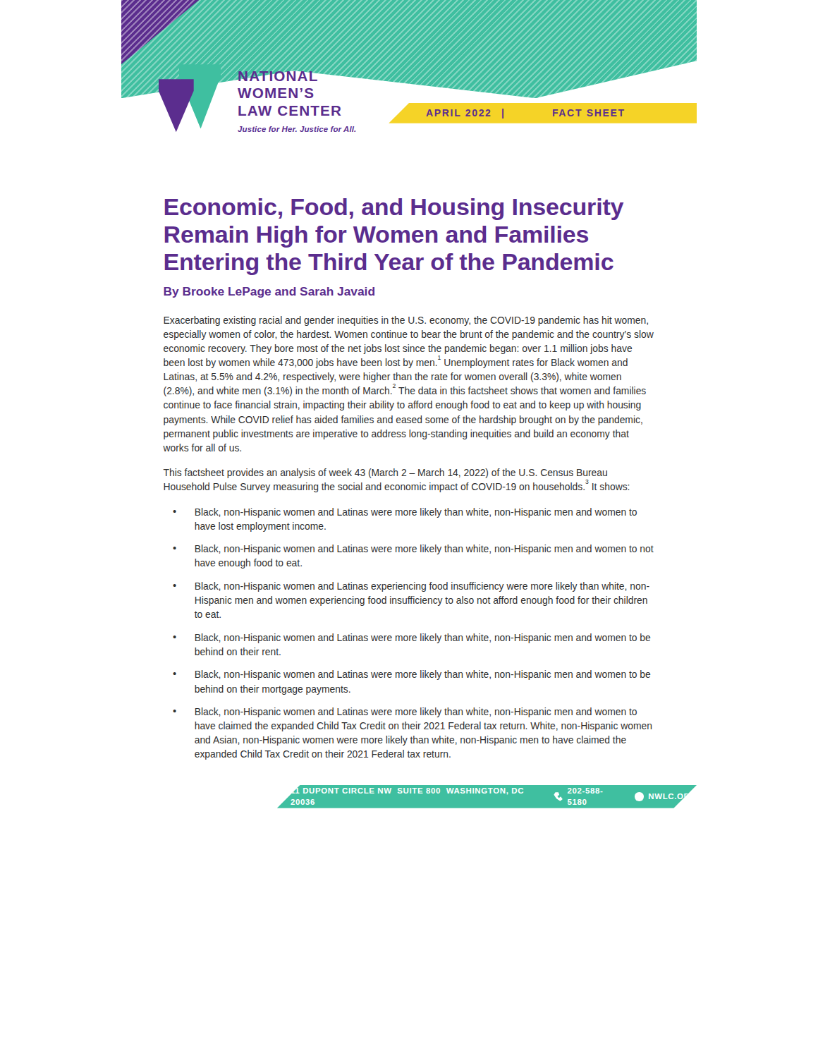National
Women’s
Law Center
Justice for Her. Justice for All.
APRIL 2022|FACT SHEET
Economic, Food, and Housing Insecurity Remain High for Women and Families Entering the Third Year of the Pandemic
By Brooke LePage and Sarah Javaid
Exacerbating existing racial and gender inequities in the U.S. economy, the COVID-19 pandemic has hit women, especially women of color, the hardest. Women continue to bear the brunt of the pandemic and the country’s slow economic recovery. They bore most of the net jobs lost since the pandemic began: over 1.1 million jobs have been lost by women while 473,000 jobs have been lost by men.1 Unemployment rates for Black women and Latinas, at 5.5% and 4.2%, respectively, were higher than the rate for women overall (3.3%), white women (2.8%), and white men (3.1%) in the month of March.2 The data in this factsheet shows that women and families continue to face financial strain, impacting their ability to afford enough food to eat and to keep up with housing payments. While COVID relief has aided families and eased some of the hardship brought on by the pandemic, permanent public investments are imperative to address long-standing inequities and build an economy that works for all of us.
This factsheet provides an analysis of week 43 (March 2 – March 14, 2022) of the U.S. Census Bureau Household Pulse Survey measuring the social and economic impact of COVID-19 on households.3 It shows:
Black, non-Hispanic women and Latinas were more likely than white, non-Hispanic men and women to have lost employment income.
Black, non-Hispanic women and Latinas were more likely than white, non-Hispanic men and women to not have enough food to eat.
Black, non-Hispanic women and Latinas experiencing food insufficiency were more likely than white, non-Hispanic men and women experiencing food insufficiency to also not afford enough food for their children to eat.
Black, non-Hispanic women and Latinas were more likely than white, non-Hispanic men and women to be behind on their rent.
Black, non-Hispanic women and Latinas were more likely than white, non-Hispanic men and women to be behind on their mortgage payments.
Black, non-Hispanic women and Latinas were more likely than white, non-Hispanic men and women to have claimed the expanded Child Tax Credit on their 2021 Federal tax return. White, non-Hispanic women and Asian, non-Hispanic women were more likely than white, non-Hispanic men to have claimed the expanded Child Tax Credit on their 2021 Federal tax return.
11 DUPONT CIRCLE NW SUITE 800 WASHINGTON, DC 20036 202-588-5180 NWLC.ORG